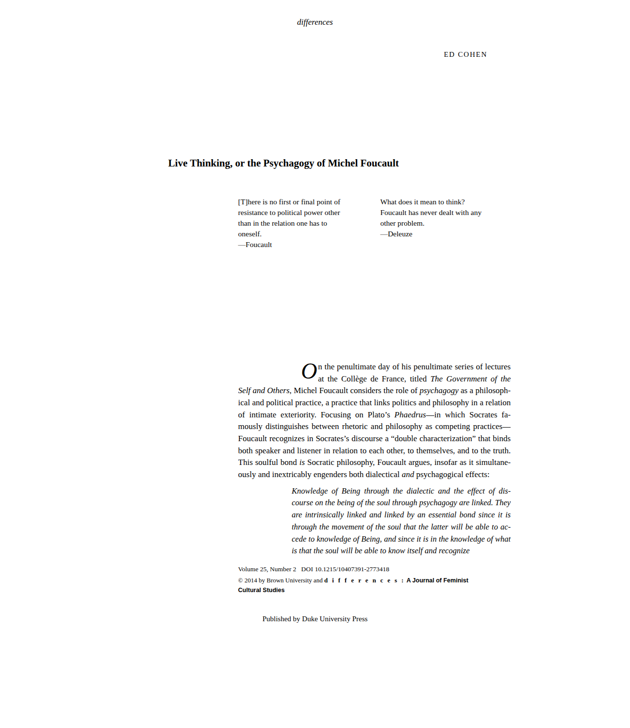differences
ED COHEN
Live Thinking, or the Psychagogy of Michel Foucault
[T]here is no first or final point of resistance to political power other than in the relation one has to oneself. —Foucault
What does it mean to think? Foucault has never dealt with any other problem. —Deleuze
O
n the penultimate day of his penultimate series of lectures at the Collège de France, titled The Government of the Self and Others, Michel Foucault considers the role of psychagogy as a philosophical and political practice, a practice that links politics and philosophy in a relation of intimate exteriority. Focusing on Plato’s Phaedrus—in which Socrates famously distinguishes between rhetoric and philosophy as competing practices—Foucault recognizes in Socrates’s discourse a “double characterization” that binds both speaker and listener in relation to each other, to themselves, and to the truth. This soulful bond is Socratic philosophy, Foucault argues, insofar as it simultaneously and inextricably engenders both dialectical and psychagogical effects:
Knowledge of Being through the dialectic and the effect of discourse on the being of the soul through psychagogy are linked. They are intrinsically linked and linked by an essential bond since it is through the movement of the soul that the latter will be able to accede to knowledge of Being, and since it is in the knowledge of what is that the soul will be able to know itself and recognize
Volume 25, Number 2 DOI 10.1215/10407391-2773418
© 2014 by Brown University and d i f f e r e n c e s : A Journal of Feminist Cultural Studies
Published by Duke University Press